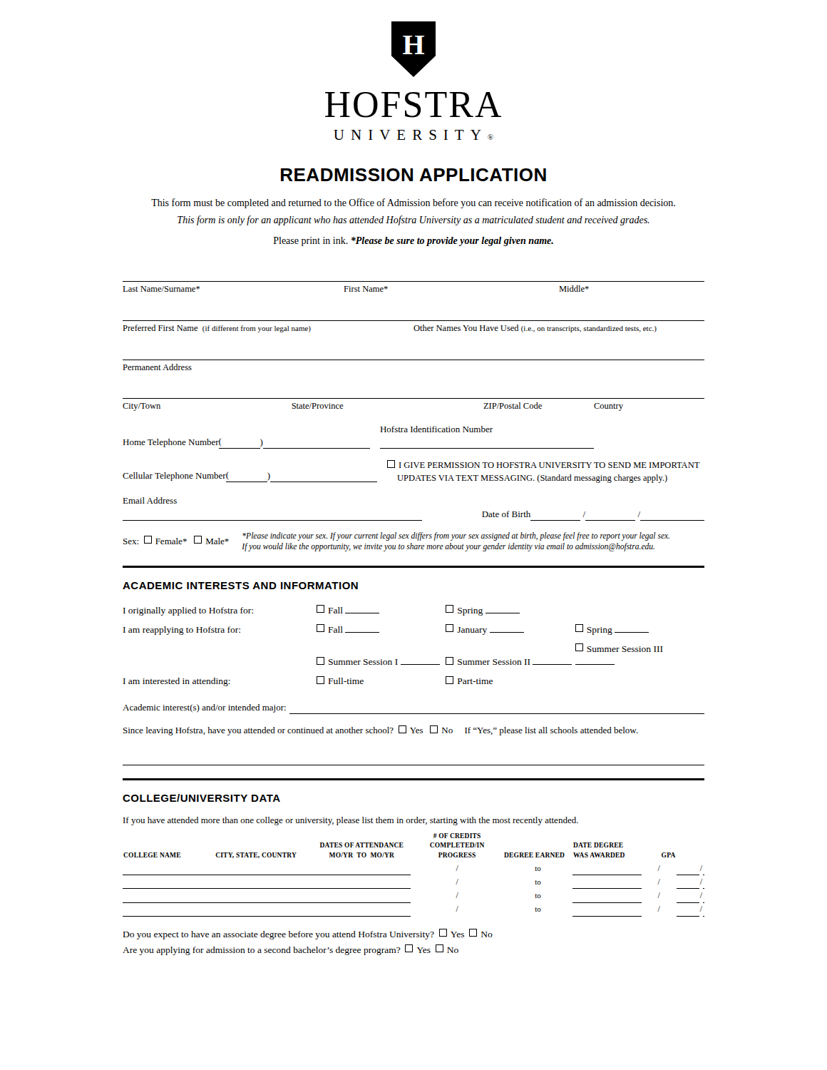HOFSTRA
UNIVERSITY®
READMISSION APPLICATION
This form must be completed and returned to the Office of Admission before you can receive notification of an admission decision.
This form is only for an applicant who has attended Hofstra University as a matriculated student and received grades.
Please print in ink. *Please be sure to provide your legal given name.
Last Name/Surname* First Name* Middle*
Preferred First Name (if different from your legal name) Other Names You Have Used (i.e., on transcripts, standardized tests, etc.)
Permanent Address
City/Town State/Province ZIP/Postal Code Country
Home Telephone Number( )
Hofstra Identification Number
Cellular Telephone Number( )
I GIVE PERMISSION TO HOFSTRA UNIVERSITY TO SEND ME IMPORTANT
UPDATES VIA TEXT MESSAGING. (Standard messaging charges apply.)
Email Address
Date of Birth / /
Sex: Female* Male*
*Please indicate your sex. If your current legal sex differs from your sex assigned at birth, please feel free to report your legal sex.
If you would like the opportunity, we invite you to share more about your gender identity via email to admission@hofstra.edu.
ACADEMIC INTERESTS AND INFORMATION
| I originally applied to Hofstra for: | Fall | Spring | |
| I am reapplying to Hofstra for: | Fall | January | Spring |
| | Summer Session I | Summer Session II | Summer Session III |
| I am interested in attending: | Full-time | Part-time | |
Academic interest(s) and/or intended major:
Since leaving Hofstra, have you attended or continued at another school? Yes No If “Yes,” please list all schools attended below.
COLLEGE/UNIVERSITY DATA
If you have attended more than one college or university, please list them in order, starting with the most recently attended.
| COLLEGE NAME | CITY, STATE, COUNTRY | DATES OF ATTENDANCE MO/YR TO MO/YR | # OF CREDITS COMPLETED/IN PROGRESS | DEGREE EARNED | DATE DEGREE WAS AWARDED | GPA |
| --- | --- | --- | --- | --- | --- | --- |
| | | / | to | | / | | / | |
| | | / | to | | / | | / | |
| | | / | to | | / | | / | |
| | | / | to | | / | | / | |
Do you expect to have an associate degree before you attend Hofstra University? Yes No
Are you applying for admission to a second bachelor’s degree program? Yes No